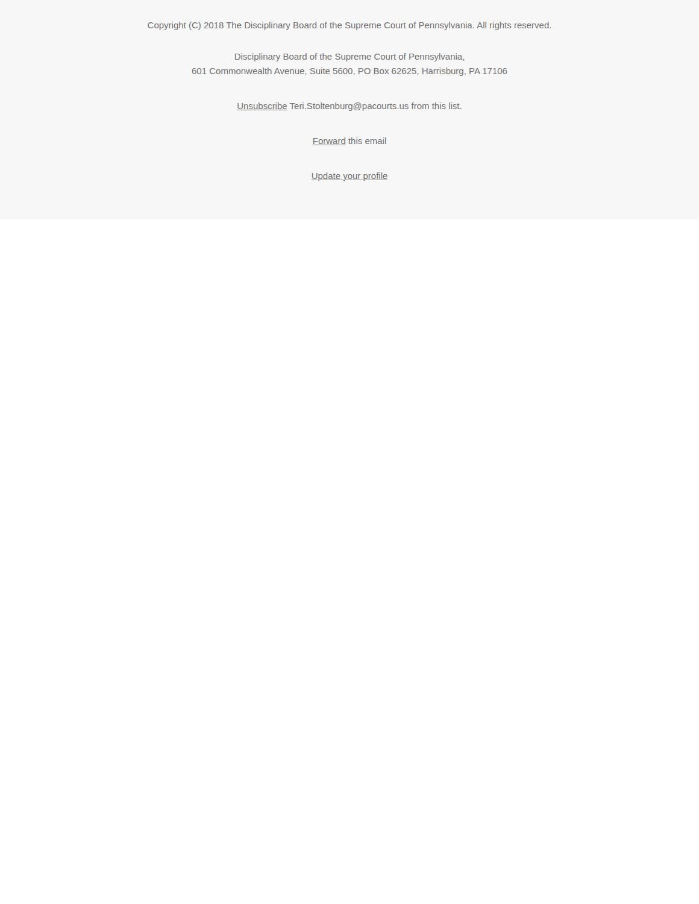Copyright (C) 2018 The Disciplinary Board of the Supreme Court of Pennsylvania. All rights reserved.
Disciplinary Board of the Supreme Court of Pennsylvania, 601 Commonwealth Avenue, Suite 5600, PO Box 62625, Harrisburg, PA 17106
Unsubscribe Teri.Stoltenburg@pacourts.us from this list.
Forward this email
Update your profile